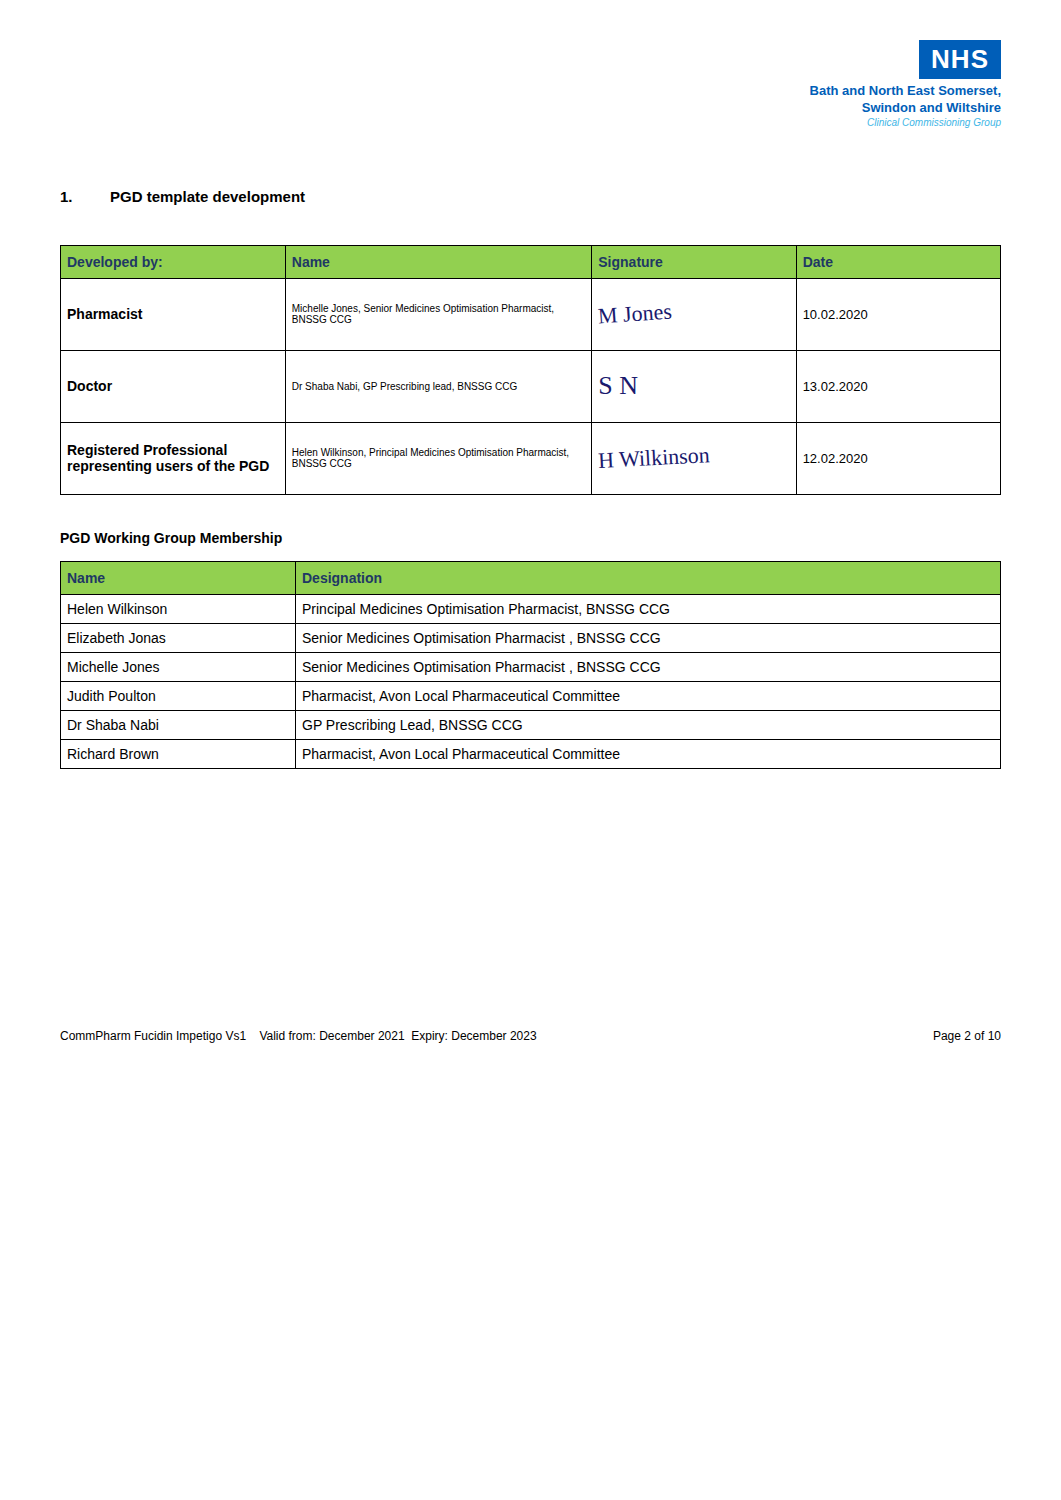NHS
Bath and North East Somerset,
Swindon and Wiltshire
Clinical Commissioning Group
1. PGD template development
| Developed by: | Name | Signature | Date |
| --- | --- | --- | --- |
| Pharmacist | Michelle Jones, Senior Medicines Optimisation Pharmacist, BNSSG CCG | M Jones | 10.02.2020 |
| Doctor | Dr Shaba Nabi, GP Prescribing lead, BNSSG CCG | S N | 13.02.2020 |
| Registered Professional representing users of the PGD | Helen Wilkinson, Principal Medicines Optimisation Pharmacist, BNSSG CCG | H Wilkinson | 12.02.2020 |
PGD Working Group Membership
| Name | Designation |
| --- | --- |
| Helen Wilkinson | Principal Medicines Optimisation Pharmacist, BNSSG CCG |
| Elizabeth Jonas | Senior Medicines Optimisation Pharmacist , BNSSG CCG |
| Michelle Jones | Senior Medicines Optimisation Pharmacist , BNSSG CCG |
| Judith Poulton | Pharmacist, Avon Local Pharmaceutical Committee |
| Dr Shaba Nabi | GP Prescribing Lead, BNSSG CCG |
| Richard Brown | Pharmacist, Avon Local Pharmaceutical Committee |
CommPharm Fucidin Impetigo Vs1 Valid from: December 2021 Expiry: December 2023
Page 2 of 10